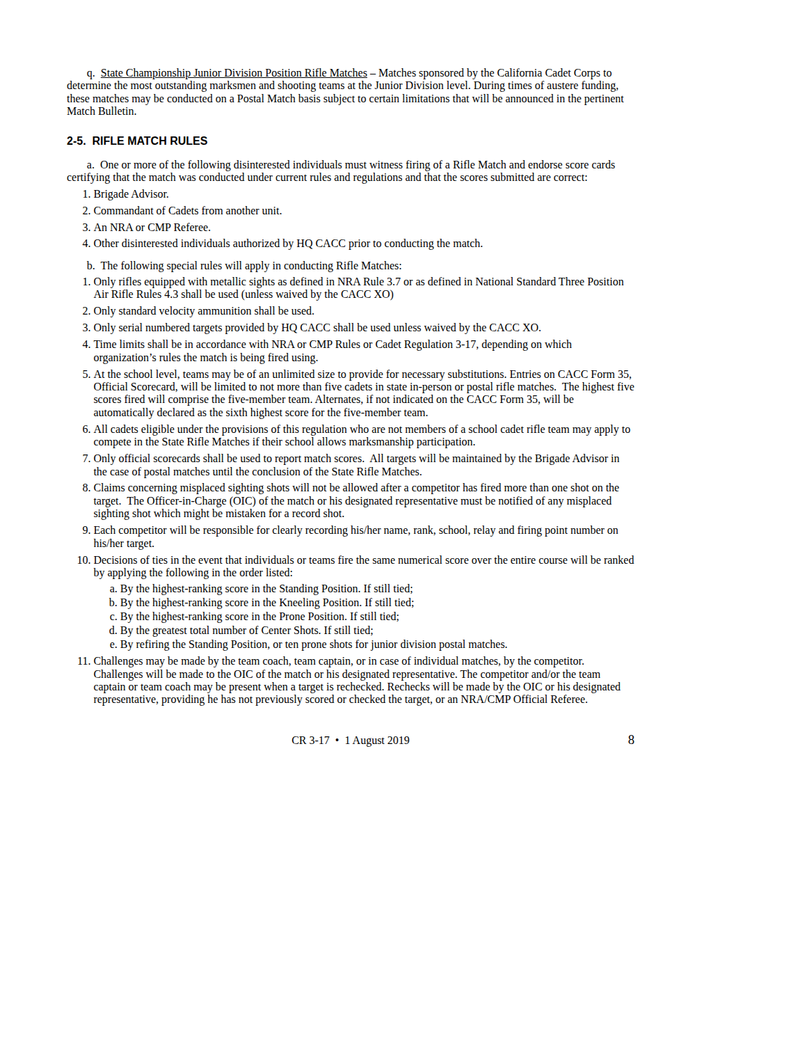q. State Championship Junior Division Position Rifle Matches – Matches sponsored by the California Cadet Corps to determine the most outstanding marksmen and shooting teams at the Junior Division level. During times of austere funding, these matches may be conducted on a Postal Match basis subject to certain limitations that will be announced in the pertinent Match Bulletin.
2-5. RIFLE MATCH RULES
a. One or more of the following disinterested individuals must witness firing of a Rifle Match and endorse score cards certifying that the match was conducted under current rules and regulations and that the scores submitted are correct:
Brigade Advisor.
Commandant of Cadets from another unit.
An NRA or CMP Referee.
Other disinterested individuals authorized by HQ CACC prior to conducting the match.
b. The following special rules will apply in conducting Rifle Matches:
Only rifles equipped with metallic sights as defined in NRA Rule 3.7 or as defined in National Standard Three Position Air Rifle Rules 4.3 shall be used (unless waived by the CACC XO)
Only standard velocity ammunition shall be used.
Only serial numbered targets provided by HQ CACC shall be used unless waived by the CACC XO.
Time limits shall be in accordance with NRA or CMP Rules or Cadet Regulation 3-17, depending on which organization’s rules the match is being fired using.
At the school level, teams may be of an unlimited size to provide for necessary substitutions. Entries on CACC Form 35, Official Scorecard, will be limited to not more than five cadets in state in-person or postal rifle matches. The highest five scores fired will comprise the five-member team. Alternates, if not indicated on the CACC Form 35, will be automatically declared as the sixth highest score for the five-member team.
All cadets eligible under the provisions of this regulation who are not members of a school cadet rifle team may apply to compete in the State Rifle Matches if their school allows marksmanship participation.
Only official scorecards shall be used to report match scores. All targets will be maintained by the Brigade Advisor in the case of postal matches until the conclusion of the State Rifle Matches.
Claims concerning misplaced sighting shots will not be allowed after a competitor has fired more than one shot on the target. The Officer-in-Charge (OIC) of the match or his designated representative must be notified of any misplaced sighting shot which might be mistaken for a record shot.
Each competitor will be responsible for clearly recording his/her name, rank, school, relay and firing point number on his/her target.
Decisions of ties in the event that individuals or teams fire the same numerical score over the entire course will be ranked by applying the following in the order listed:
By the highest-ranking score in the Standing Position. If still tied;
By the highest-ranking score in the Kneeling Position. If still tied;
By the highest-ranking score in the Prone Position. If still tied;
By the greatest total number of Center Shots. If still tied;
By refiring the Standing Position, or ten prone shots for junior division postal matches.
Challenges may be made by the team coach, team captain, or in case of individual matches, by the competitor. Challenges will be made to the OIC of the match or his designated representative. The competitor and/or the team captain or team coach may be present when a target is rechecked. Rechecks will be made by the OIC or his designated representative, providing he has not previously scored or checked the target, or an NRA/CMP Official Referee.
CR 3-17 • 1 August 2019 8